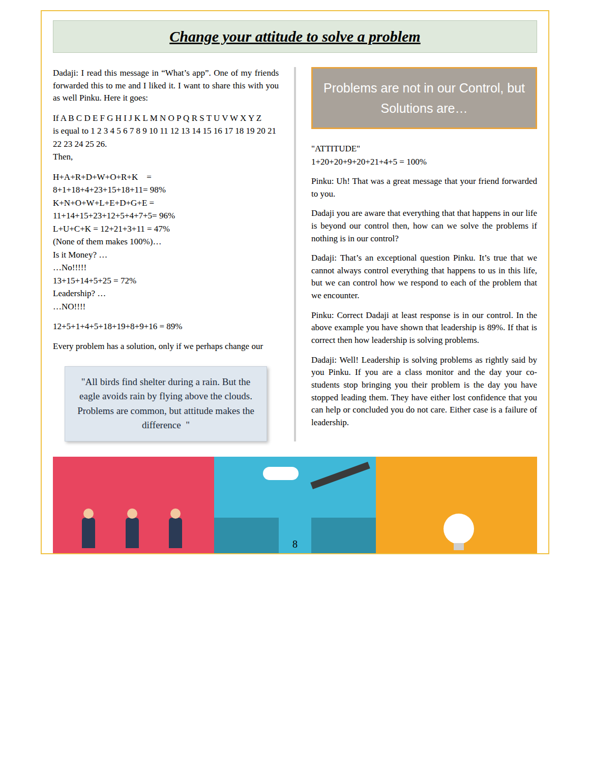Change your attitude to solve a problem
Dadaji: I read this message in “What’s app”. One of my friends forwarded this to me and I liked it. I want to share this with you as well Pinku. Here it goes:
If A B C D E F G H I J K L M N O P Q R S T U V W X Y Z
is equal to 1 2 3 4 5 6 7 8 9 10 11 12 13 14 15 16 17 18 19 20 21 22 23 24 25 26.
Then,
H+A+R+D+W+O+R+K =
8+1+18+4+23+15+18+11= 98%
K+N+O+W+L+E+D+G+E =
11+14+15+23+12+5+4+7+5= 96%
L+U+C+K = 12+21+3+11 = 47%
(None of them makes 100%)…
Is it Money? …
…No!!!!!
13+15+14+5+25 = 72%
Leadership? …
…NO!!!!
12+5+1+4+5+18+19+8+9+16 = 89%
Every problem has a solution, only if we perhaps change our
"All birds find shelter during a rain. But the eagle avoids rain by flying above the clouds. Problems are common, but attitude makes the difference "
Problems are not in our Control, but Solutions are…
"ATTITUDE"
1+20+20+9+20+21+4+5 = 100%
Pinku: Uh! That was a great message that your friend forwarded to you.
Dadaji you are aware that everything that that happens in our life is beyond our control then, how can we solve the problems if nothing is in our control?
Dadaji: That’s an exceptional question Pinku. It’s true that we cannot always control everything that happens to us in this life, but we can control how we respond to each of the problem that we encounter.
Pinku: Correct Dadaji at least response is in our control. In the above example you have shown that leadership is 89%. If that is correct then how leadership is solving problems.
Dadaji: Well! Leadership is solving problems as rightly said by you Pinku. If you are a class monitor and the day your co-students stop bringing you their problem is the day you have stopped leading them. They have either lost confidence that you can help or concluded you do not care. Either case is a failure of leadership.
8